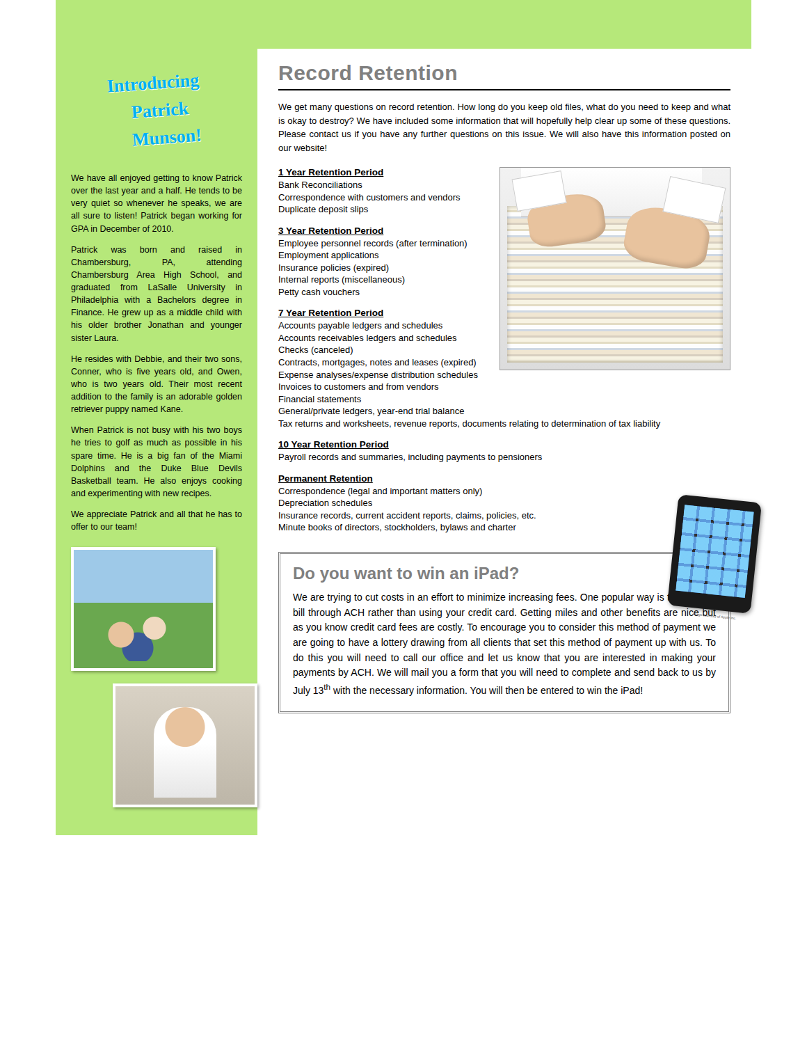Introducing Patrick Munson!
We have all enjoyed getting to know Patrick over the last year and a half. He tends to be very quiet so whenever he speaks, we are all sure to listen! Patrick began working for GPA in December of 2010.
Patrick was born and raised in Chambersburg, PA, attending Chambersburg Area High School, and graduated from LaSalle University in Philadelphia with a Bachelors degree in Finance. He grew up as a middle child with his older brother Jonathan and younger sister Laura.
He resides with Debbie, and their two sons, Conner, who is five years old, and Owen, who is two years old. Their most recent addition to the family is an adorable golden retriever puppy named Kane.
When Patrick is not busy with his two boys he tries to golf as much as possible in his spare time. He is a big fan of the Miami Dolphins and the Duke Blue Devils Basketball team. He also enjoys cooking and experimenting with new recipes.
We appreciate Patrick and all that he has to offer to our team!
Record Retention
We get many questions on record retention. How long do you keep old files, what do you need to keep and what is okay to destroy? We have included some information that will hopefully help clear up some of these questions. Please contact us if you have any further questions on this issue. We will also have this information posted on our website!
1 Year Retention Period
Bank Reconciliations
Correspondence with customers and vendors
Duplicate deposit slips
3 Year Retention Period
Employee personnel records (after termination)
Employment applications
Insurance policies (expired)
Internal reports (miscellaneous)
Petty cash vouchers
7 Year Retention Period
Accounts payable ledgers and schedules
Accounts receivables ledgers and schedules
Checks (canceled)
Contracts, mortgages, notes and leases (expired)
Expense analyses/expense distribution schedules
Invoices to customers and from vendors
Financial statements
General/private ledgers, year-end trial balance
Tax returns and worksheets, revenue reports, documents relating to determination of tax liability
10 Year Retention Period
Payroll records and summaries, including payments to pensioners
Permanent Retention
Correspondence (legal and important matters only)
Depreciation schedules
Insurance records, current accident reports, claims, policies, etc.
Minute books of directors, stockholders, bylaws and charter
Image courtesy of Apple Inc.
Do you want to win an iPad?
We are trying to cut costs in an effort to minimize increasing fees. One popular way is to pay your bill through ACH rather than using your credit card. Getting miles and other benefits are nice but as you know credit card fees are costly. To encourage you to consider this method of payment we are going to have a lottery drawing from all clients that set this method of payment up with us. To do this you will need to call our office and let us know that you are interested in making your payments by ACH. We will mail you a form that you will need to complete and send back to us by July 13th with the necessary information. You will then be entered to win the iPad!